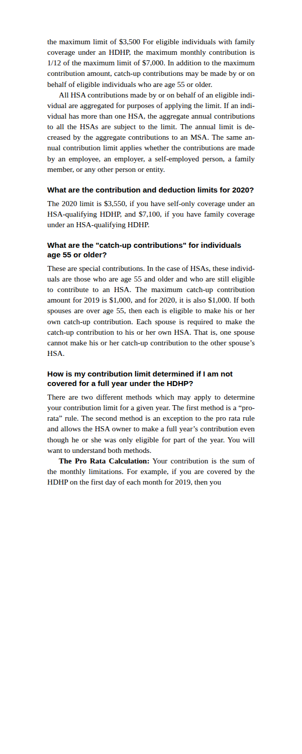the maximum limit of $3,500 For eligible individuals with family coverage under an HDHP, the maximum monthly contribution is 1/12 of the maximum limit of $7,000. In addition to the maximum contribution amount, catch-up contributions may be made by or on behalf of eligible individuals who are age 55 or older.
All HSA contributions made by or on behalf of an eligible individual are aggregated for purposes of applying the limit. If an individual has more than one HSA, the aggregate annual contributions to all the HSAs are subject to the limit. The annual limit is decreased by the aggregate contributions to an MSA. The same annual contribution limit applies whether the contributions are made by an employee, an employer, a self-employed person, a family member, or any other person or entity.
What are the contribution and deduction limits for 2020?
The 2020 limit is $3,550, if you have self-only coverage under an HSA-qualifying HDHP, and $7,100, if you have family coverage under an HSA-qualifying HDHP.
What are the "catch-up contributions" for individuals age 55 or older?
These are special contributions. In the case of HSAs, these individuals are those who are age 55 and older and who are still eligible to contribute to an HSA. The maximum catch-up contribution amount for 2019 is $1,000, and for 2020, it is also $1,000. If both spouses are over age 55, then each is eligible to make his or her own catch-up contribution. Each spouse is required to make the catch-up contribution to his or her own HSA. That is, one spouse cannot make his or her catch-up contribution to the other spouse’s HSA.
How is my contribution limit determined if I am not covered for a full year under the HDHP?
There are two different methods which may apply to determine your contribution limit for a given year. The first method is a “pro-rata” rule. The second method is an exception to the pro rata rule and allows the HSA owner to make a full year’s contribution even though he or she was only eligible for part of the year. You will want to understand both methods.
The Pro Rata Calculation: Your contribution is the sum of the monthly limitations. For example, if you are covered by the HDHP on the first day of each month for 2019, then you